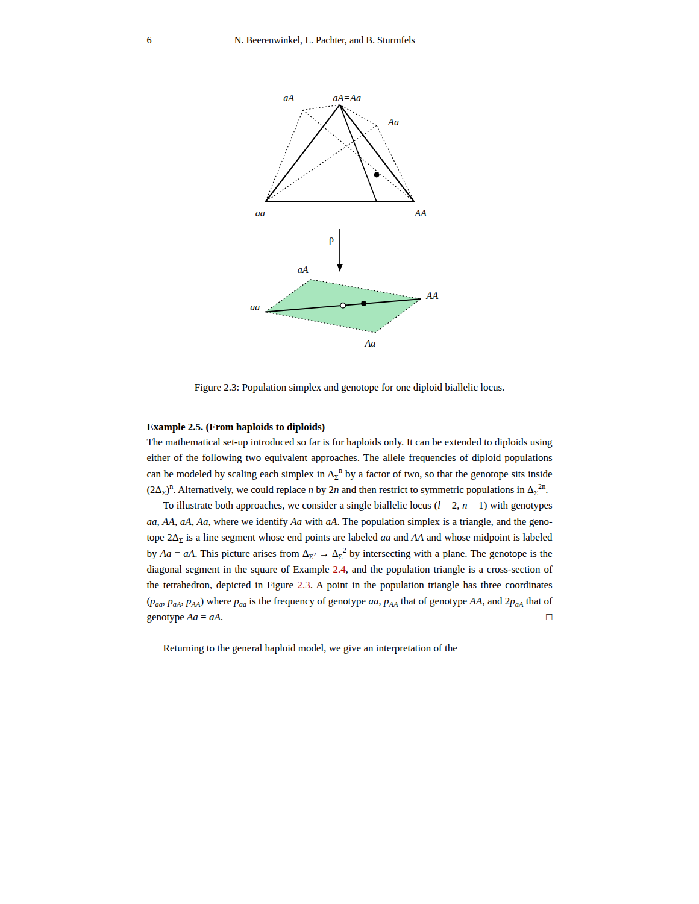6
N. Beerenwinkel, L. Pachter, and B. Sturmfels
aA aA=Aa Aa aa AA ρ aA aa AA Aa
Figure 2.3: Population simplex and genotope for one diploid biallelic locus.
Example 2.5. (From haploids to diploids)
The mathematical set-up introduced so far is for haploids only. It can be extended to diploids using either of the following two equivalent approaches. The allele frequencies of diploid populations can be modeled by scaling each simplex in ΔΣn by a factor of two, so that the genotope sits inside (2ΔΣ)n. Alternatively, we could replace n by 2n and then restrict to symmetric populations in ΔΣ2n.
To illustrate both approaches, we consider a single biallelic locus (l = 2, n = 1) with genotypes aa, AA, aA, Aa, where we identify Aa with aA. The population simplex is a triangle, and the genotope 2ΔΣ is a line segment whose end points are labeled aa and AA and whose midpoint is labeled by Aa = aA. This picture arises from ΔΣ2 → ΔΣ2 by intersecting with a plane. The genotope is the diagonal segment in the square of Example 2.4, and the population triangle is a cross-section of the tetrahedron, depicted in Figure 2.3. A point in the population triangle has three coordinates (paa, paA, pAA) where paa is the frequency of genotype aa, pAA that of genotype AA, and 2paA that of genotype Aa = aA.□
Returning to the general haploid model, we give an interpretation of the